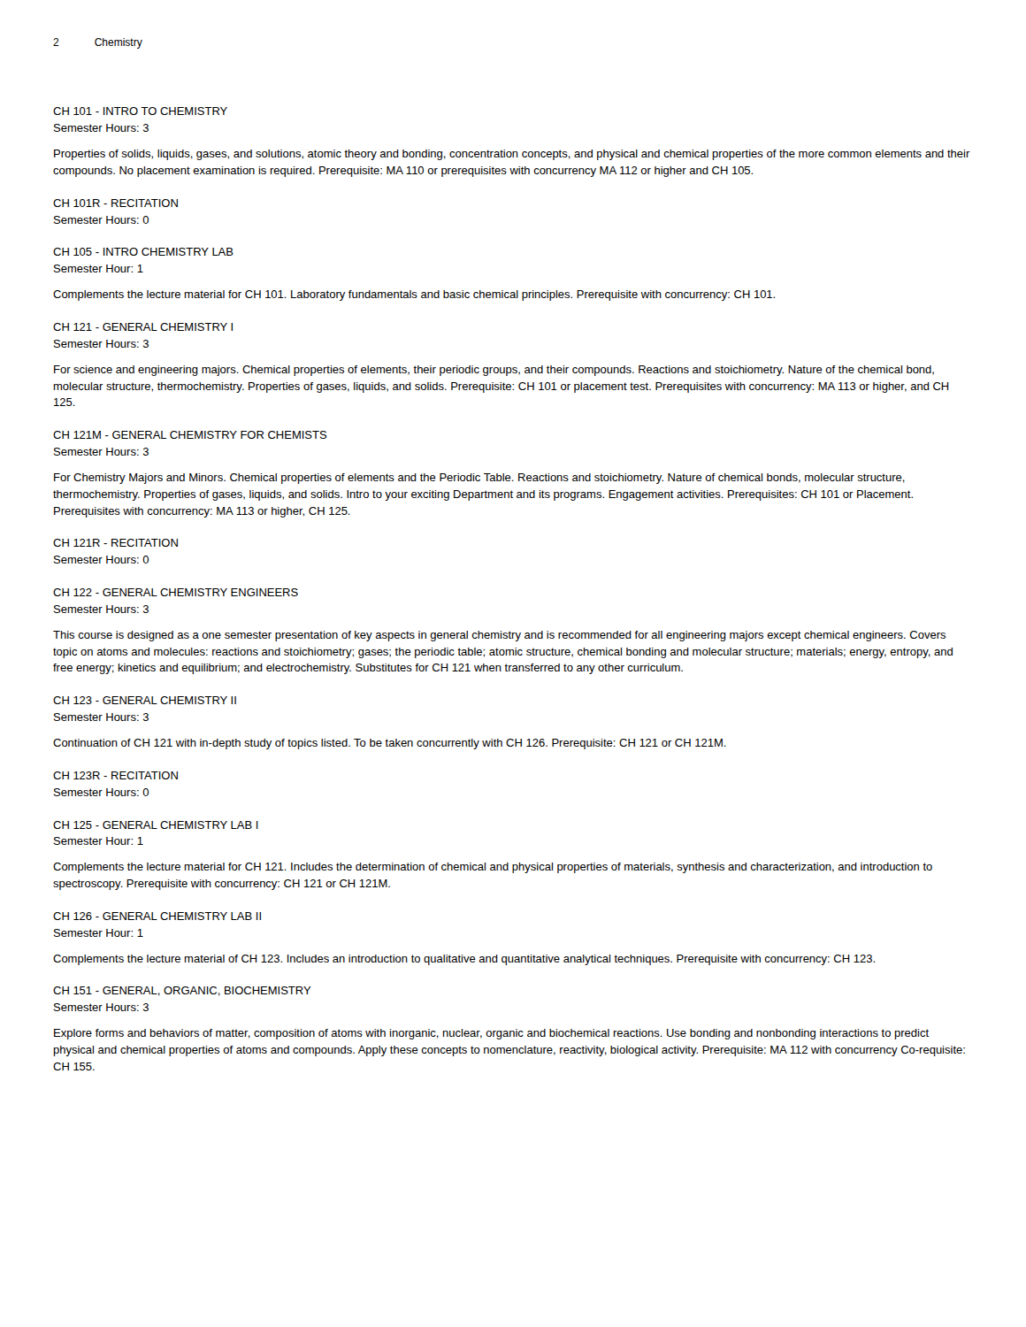2 Chemistry
CH 101 - INTRO TO CHEMISTRY
Semester Hours: 3
Properties of solids, liquids, gases, and solutions, atomic theory and bonding, concentration concepts, and physical and chemical properties of the more common elements and their compounds. No placement examination is required. Prerequisite: MA 110 or prerequisites with concurrency MA 112 or higher and CH 105.
CH 101R - RECITATION
Semester Hours: 0
CH 105 - INTRO CHEMISTRY LAB
Semester Hour: 1
Complements the lecture material for CH 101. Laboratory fundamentals and basic chemical principles. Prerequisite with concurrency: CH 101.
CH 121 - GENERAL CHEMISTRY I
Semester Hours: 3
For science and engineering majors. Chemical properties of elements, their periodic groups, and their compounds. Reactions and stoichiometry. Nature of the chemical bond, molecular structure, thermochemistry. Properties of gases, liquids, and solids. Prerequisite: CH 101 or placement test. Prerequisites with concurrency: MA 113 or higher, and CH 125.
CH 121M - GENERAL CHEMISTRY FOR CHEMISTS
Semester Hours: 3
For Chemistry Majors and Minors. Chemical properties of elements and the Periodic Table. Reactions and stoichiometry. Nature of chemical bonds, molecular structure, thermochemistry. Properties of gases, liquids, and solids. Intro to your exciting Department and its programs. Engagement activities. Prerequisites: CH 101 or Placement. Prerequisites with concurrency: MA 113 or higher, CH 125.
CH 121R - RECITATION
Semester Hours: 0
CH 122 - GENERAL CHEMISTRY ENGINEERS
Semester Hours: 3
This course is designed as a one semester presentation of key aspects in general chemistry and is recommended for all engineering majors except chemical engineers. Covers topic on atoms and molecules: reactions and stoichiometry; gases; the periodic table; atomic structure, chemical bonding and molecular structure; materials; energy, entropy, and free energy; kinetics and equilibrium; and electrochemistry. Substitutes for CH 121 when transferred to any other curriculum.
CH 123 - GENERAL CHEMISTRY II
Semester Hours: 3
Continuation of CH 121 with in-depth study of topics listed. To be taken concurrently with CH 126. Prerequisite: CH 121 or CH 121M.
CH 123R - RECITATION
Semester Hours: 0
CH 125 - GENERAL CHEMISTRY LAB I
Semester Hour: 1
Complements the lecture material for CH 121. Includes the determination of chemical and physical properties of materials, synthesis and characterization, and introduction to spectroscopy. Prerequisite with concurrency: CH 121 or CH 121M.
CH 126 - GENERAL CHEMISTRY LAB II
Semester Hour: 1
Complements the lecture material of CH 123. Includes an introduction to qualitative and quantitative analytical techniques. Prerequisite with concurrency: CH 123.
CH 151 - GENERAL, ORGANIC, BIOCHEMISTRY
Semester Hours: 3
Explore forms and behaviors of matter, composition of atoms with inorganic, nuclear, organic and biochemical reactions. Use bonding and nonbonding interactions to predict physical and chemical properties of atoms and compounds. Apply these concepts to nomenclature, reactivity, biological activity. Prerequisite: MA 112 with concurrency Co-requisite: CH 155.